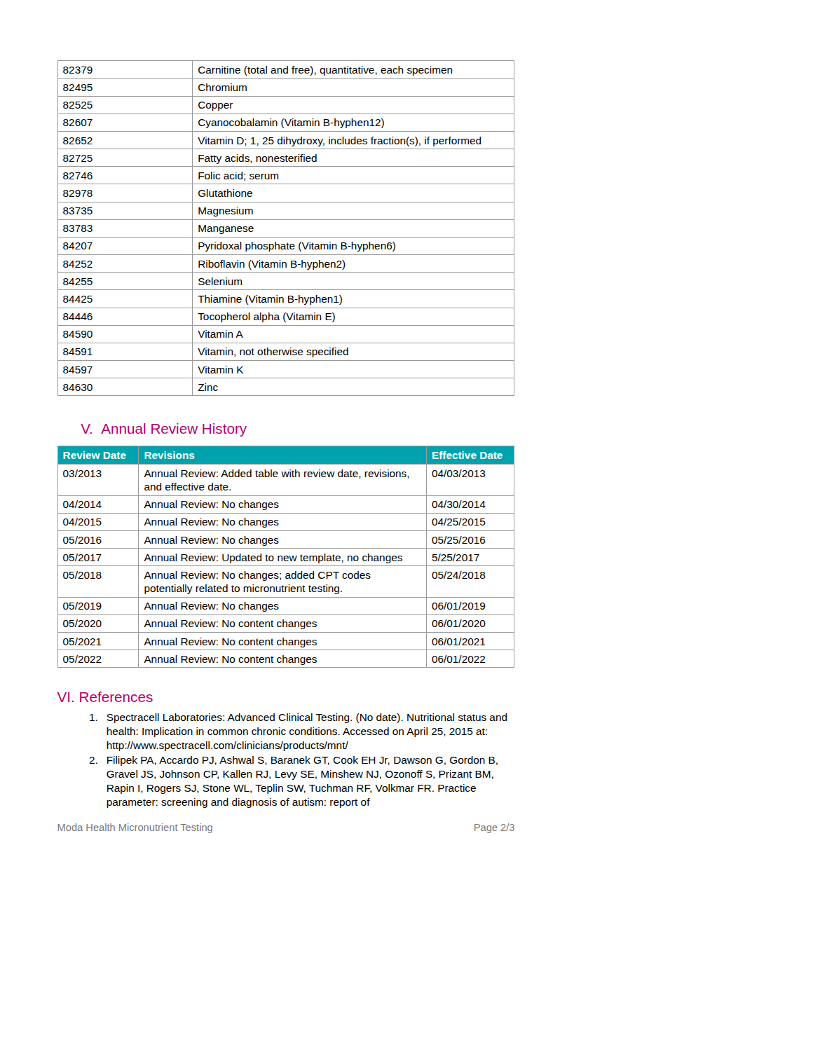| 82379 | Carnitine (total and free), quantitative, each specimen |
| 82495 | Chromium |
| 82525 | Copper |
| 82607 | Cyanocobalamin (Vitamin B-hyphen12) |
| 82652 | Vitamin D; 1, 25 dihydroxy, includes fraction(s), if performed |
| 82725 | Fatty acids, nonesterified |
| 82746 | Folic acid; serum |
| 82978 | Glutathione |
| 83735 | Magnesium |
| 83783 | Manganese |
| 84207 | Pyridoxal phosphate (Vitamin B-hyphen6) |
| 84252 | Riboflavin (Vitamin B-hyphen2) |
| 84255 | Selenium |
| 84425 | Thiamine (Vitamin B-hyphen1) |
| 84446 | Tocopherol alpha (Vitamin E) |
| 84590 | Vitamin A |
| 84591 | Vitamin, not otherwise specified |
| 84597 | Vitamin K |
| 84630 | Zinc |
V. Annual Review History
| Review Date | Revisions | Effective Date |
| --- | --- | --- |
| 03/2013 | Annual Review: Added table with review date, revisions, and effective date. | 04/03/2013 |
| 04/2014 | Annual Review: No changes | 04/30/2014 |
| 04/2015 | Annual Review: No changes | 04/25/2015 |
| 05/2016 | Annual Review: No changes | 05/25/2016 |
| 05/2017 | Annual Review: Updated to new template, no changes | 5/25/2017 |
| 05/2018 | Annual Review: No changes; added CPT codes potentially related to micronutrient testing. | 05/24/2018 |
| 05/2019 | Annual Review: No changes | 06/01/2019 |
| 05/2020 | Annual Review: No content changes | 06/01/2020 |
| 05/2021 | Annual Review: No content changes | 06/01/2021 |
| 05/2022 | Annual Review: No content changes | 06/01/2022 |
VI. References
Spectracell Laboratories: Advanced Clinical Testing. (No date). Nutritional status and health: Implication in common chronic conditions. Accessed on April 25, 2015 at: http://www.spectracell.com/clinicians/products/mnt/
Filipek PA, Accardo PJ, Ashwal S, Baranek GT, Cook EH Jr, Dawson G, Gordon B, Gravel JS, Johnson CP, Kallen RJ, Levy SE, Minshew NJ, Ozonoff S, Prizant BM, Rapin I, Rogers SJ, Stone WL, Teplin SW, Tuchman RF, Volkmar FR. Practice parameter: screening and diagnosis of autism: report of
Moda Health Micronutrient Testing Page 2/3